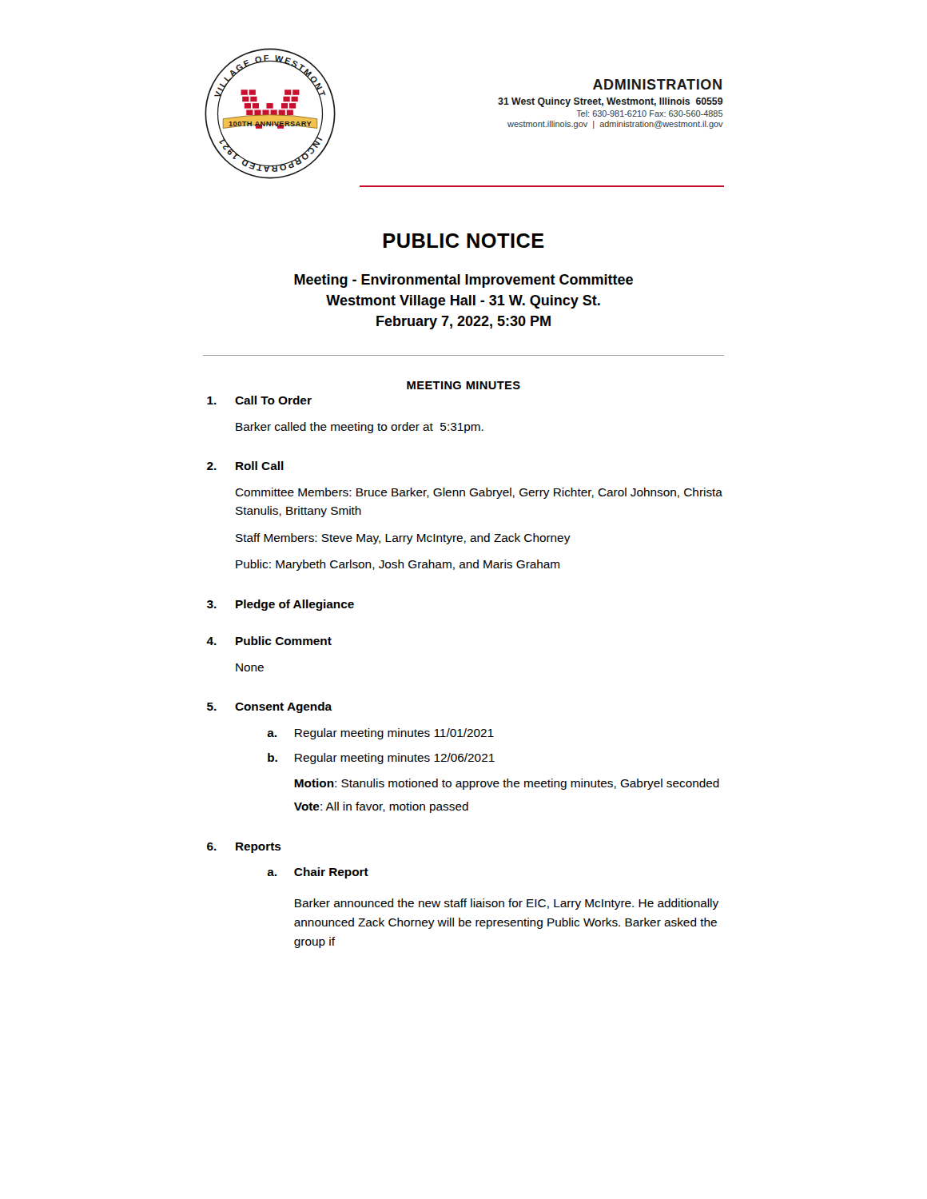VILLAGE OF WESTMONT INCORPORATED 1921 100TH ANNIVERSARY
ADMINISTRATION
31 West Quincy Street, Westmont, Illinois 60559
Tel: 630-981-6210 Fax: 630-560-4885
westmont.illinois.gov | administration@westmont.il.gov
PUBLIC NOTICE
Meeting - Environmental Improvement Committee
Westmont Village Hall - 31 W. Quincy St.
February 7, 2022, 5:30 PM
MEETING MINUTES
Call To Order
Barker called the meeting to order at 5:31pm.
Roll Call
Committee Members: Bruce Barker, Glenn Gabryel, Gerry Richter, Carol Johnson, Christa Stanulis, Brittany Smith
Staff Members: Steve May, Larry McIntyre, and Zack Chorney
Public: Marybeth Carlson, Josh Graham, and Maris Graham
Pledge of Allegiance
Public Comment
None
Consent Agenda
Regular meeting minutes 11/01/2021
Regular meeting minutes 12/06/2021
Motion: Stanulis motioned to approve the meeting minutes, Gabryel seconded
Vote: All in favor, motion passed
Reports
Chair Report
Barker announced the new staff liaison for EIC, Larry McIntyre. He additionally announced Zack Chorney will be representing Public Works. Barker asked the group if